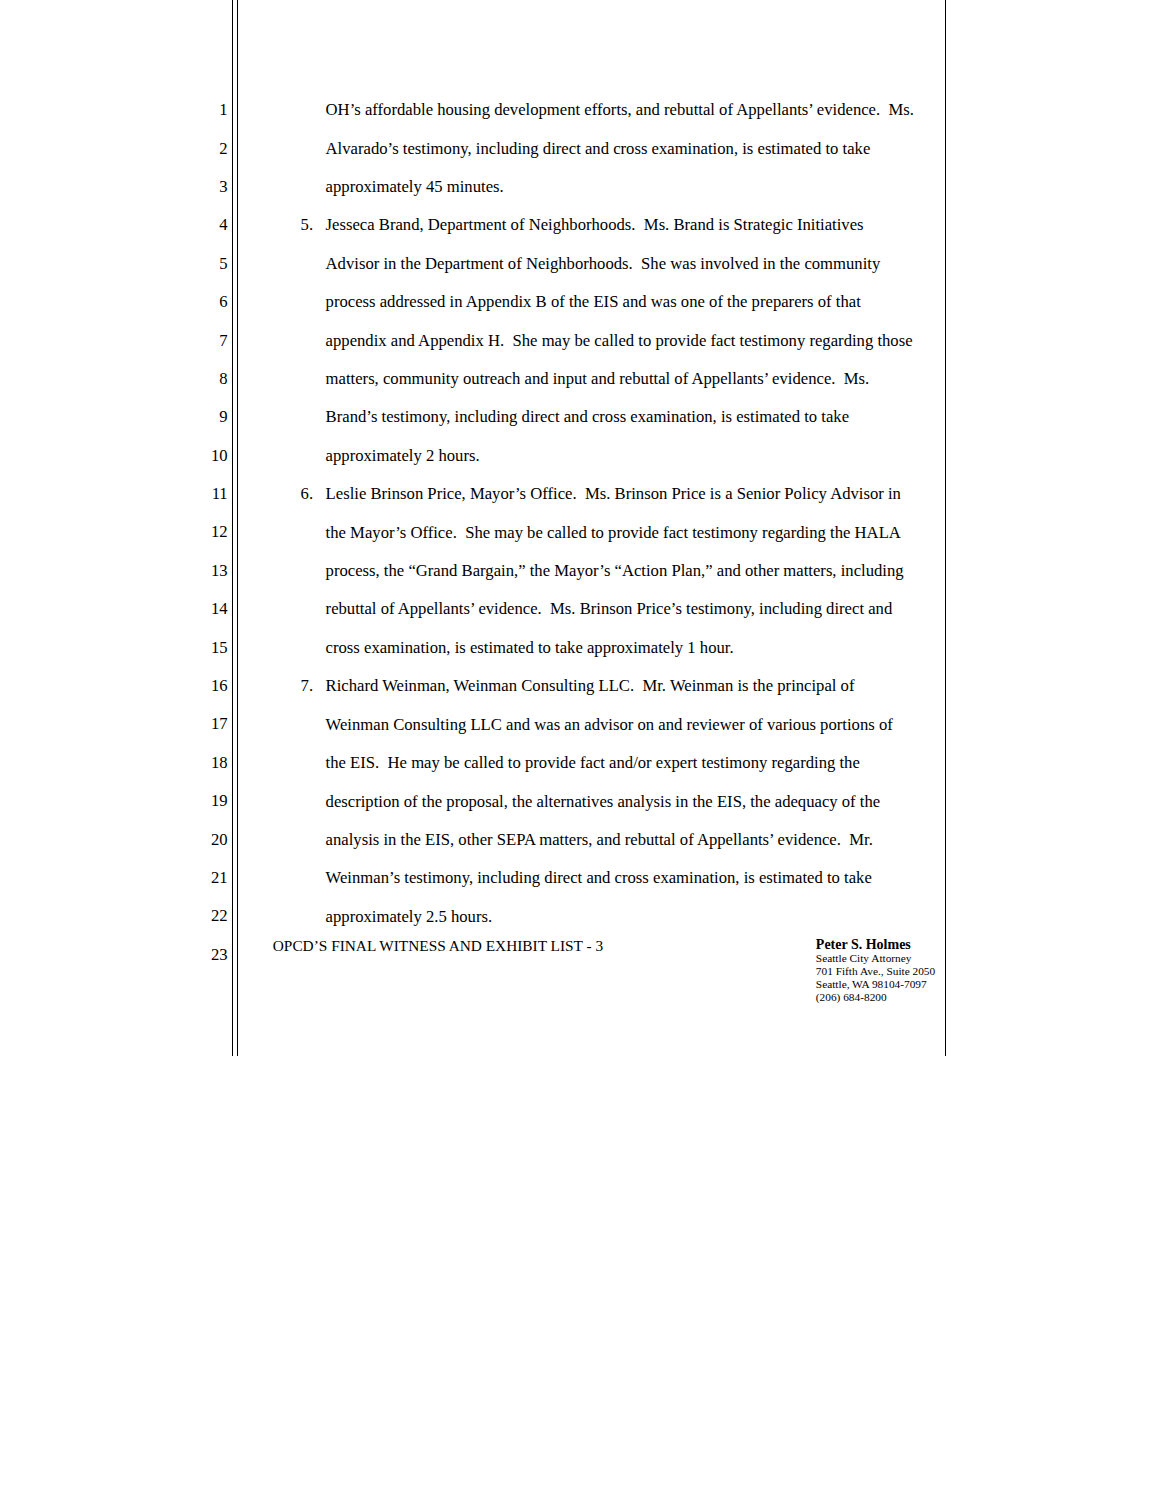1
2
3
4
5
6
7
8
9
10
11
12
13
14
15
16
17
18
19
20
21
22
23
OH’s affordable housing development efforts, and rebuttal of Appellants’ evidence. Ms.
Alvarado’s testimony, including direct and cross examination, is estimated to take
approximately 45 minutes.
5.
Jesseca Brand, Department of Neighborhoods. Ms. Brand is Strategic Initiatives
Advisor in the Department of Neighborhoods. She was involved in the community
process addressed in Appendix B of the EIS and was one of the preparers of that
appendix and Appendix H. She may be called to provide fact testimony regarding those
matters, community outreach and input and rebuttal of Appellants’ evidence. Ms.
Brand’s testimony, including direct and cross examination, is estimated to take
approximately 2 hours.
6.
Leslie Brinson Price, Mayor’s Office. Ms. Brinson Price is a Senior Policy Advisor in
the Mayor’s Office. She may be called to provide fact testimony regarding the HALA
process, the “Grand Bargain,” the Mayor’s “Action Plan,” and other matters, including
rebuttal of Appellants’ evidence. Ms. Brinson Price’s testimony, including direct and
cross examination, is estimated to take approximately 1 hour.
7.
Richard Weinman, Weinman Consulting LLC. Mr. Weinman is the principal of
Weinman Consulting LLC and was an advisor on and reviewer of various portions of
the EIS. He may be called to provide fact and/or expert testimony regarding the
description of the proposal, the alternatives analysis in the EIS, the adequacy of the
analysis in the EIS, other SEPA matters, and rebuttal of Appellants’ evidence. Mr.
Weinman’s testimony, including direct and cross examination, is estimated to take
approximately 2.5 hours.
OPCD’S FINAL WITNESS AND EXHIBIT LIST - 3
Peter S. Holmes
Seattle City Attorney
701 Fifth Ave., Suite 2050
Seattle, WA 98104-7097
(206) 684-8200